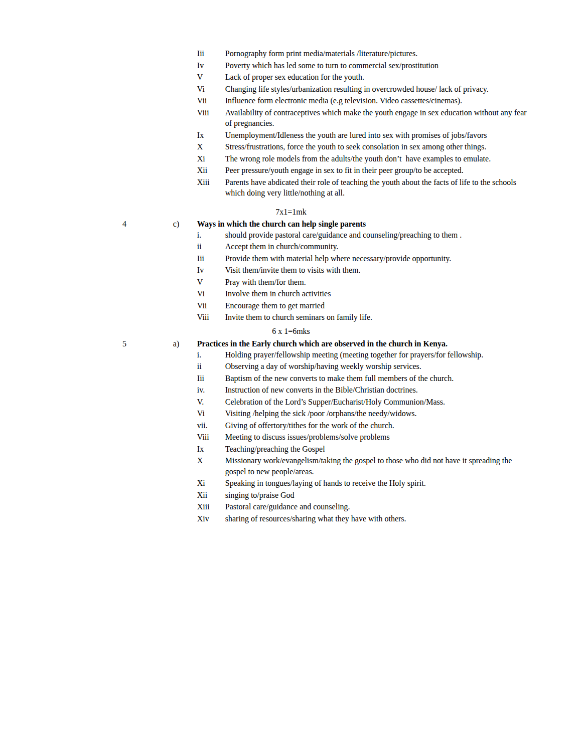Iii
Pornography form print media/materials /literature/pictures.
Iv
Poverty which has led some to turn to commercial sex/prostitution
V
Lack of proper sex education for the youth.
Vi
Changing life styles/urbanization resulting in overcrowded house/ lack of privacy.
Vii
Influence form electronic media (e.g television. Video cassettes/cinemas).
Viii
Availability of contraceptives which make the youth engage in sex education without any fear of pregnancies.
Ix
Unemployment/Idleness the youth are lured into sex with promises of jobs/favors
X
Stress/frustrations, force the youth to seek consolation in sex among other things.
Xi
The wrong role models from the adults/the youth don’t have examples to emulate.
Xii
Peer pressure/youth engage in sex to fit in their peer group/to be accepted.
Xiii
Parents have abdicated their role of teaching the youth about the facts of life to the schools which doing very little/nothing at all.
7x1=1mk
4
c)
Ways in which the church can help single parents
i.
should provide pastoral care/guidance and counseling/preaching to them .
ii
Accept them in church/community.
Iii
Provide them with material help where necessary/provide opportunity.
Iv
Visit them/invite them to visits with them.
V
Pray with them/for them.
Vi
Involve them in church activities
Vii
Encourage them to get married
Viii
Invite them to church seminars on family life.
6 x 1=6mks
5
a)
Practices in the Early church which are observed in the church in Kenya.
i.
Holding prayer/fellowship meeting (meeting together for prayers/for fellowship.
ii
Observing a day of worship/having weekly worship services.
Iii
Baptism of the new converts to make them full members of the church.
iv.
Instruction of new converts in the Bible/Christian doctrines.
V.
Celebration of the Lord’s Supper/Eucharist/Holy Communion/Mass.
Vi
Visiting /helping the sick /poor /orphans/the needy/widows.
vii.
Giving of offertory/tithes for the work of the church.
Viii
Meeting to discuss issues/problems/solve problems
Ix
Teaching/preaching the Gospel
X
Missionary work/evangelism/taking the gospel to those who did not have it spreading the gospel to new people/areas.
Xi
Speaking in tongues/laying of hands to receive the Holy spirit.
Xii
singing to/praise God
Xiii
Pastoral care/guidance and counseling.
Xiv
sharing of resources/sharing what they have with others.